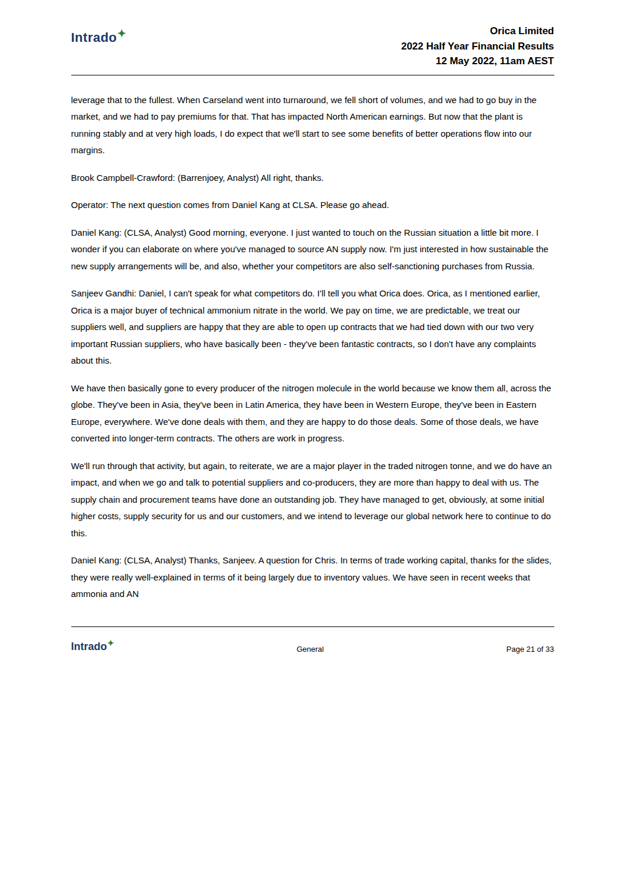Intrado✦
Orica Limited
2022 Half Year Financial Results
12 May 2022, 11am AEST
leverage that to the fullest. When Carseland went into turnaround, we fell short of volumes, and we had to go buy in the market, and we had to pay premiums for that. That has impacted North American earnings. But now that the plant is running stably and at very high loads, I do expect that we'll start to see some benefits of better operations flow into our margins.
Brook Campbell-Crawford: (Barrenjoey, Analyst) All right, thanks.
Operator: The next question comes from Daniel Kang at CLSA. Please go ahead.
Daniel Kang: (CLSA, Analyst) Good morning, everyone. I just wanted to touch on the Russian situation a little bit more. I wonder if you can elaborate on where you've managed to source AN supply now. I'm just interested in how sustainable the new supply arrangements will be, and also, whether your competitors are also self-sanctioning purchases from Russia.
Sanjeev Gandhi: Daniel, I can't speak for what competitors do. I'll tell you what Orica does. Orica, as I mentioned earlier, Orica is a major buyer of technical ammonium nitrate in the world. We pay on time, we are predictable, we treat our suppliers well, and suppliers are happy that they are able to open up contracts that we had tied down with our two very important Russian suppliers, who have basically been - they've been fantastic contracts, so I don't have any complaints about this.
We have then basically gone to every producer of the nitrogen molecule in the world because we know them all, across the globe. They've been in Asia, they've been in Latin America, they have been in Western Europe, they've been in Eastern Europe, everywhere. We've done deals with them, and they are happy to do those deals. Some of those deals, we have converted into longer-term contracts. The others are work in progress.
We'll run through that activity, but again, to reiterate, we are a major player in the traded nitrogen tonne, and we do have an impact, and when we go and talk to potential suppliers and co-producers, they are more than happy to deal with us. The supply chain and procurement teams have done an outstanding job. They have managed to get, obviously, at some initial higher costs, supply security for us and our customers, and we intend to leverage our global network here to continue to do this.
Daniel Kang: (CLSA, Analyst) Thanks, Sanjeev. A question for Chris. In terms of trade working capital, thanks for the slides, they were really well-explained in terms of it being largely due to inventory values. We have seen in recent weeks that ammonia and AN
Intrado✦
General
Page 21 of 33